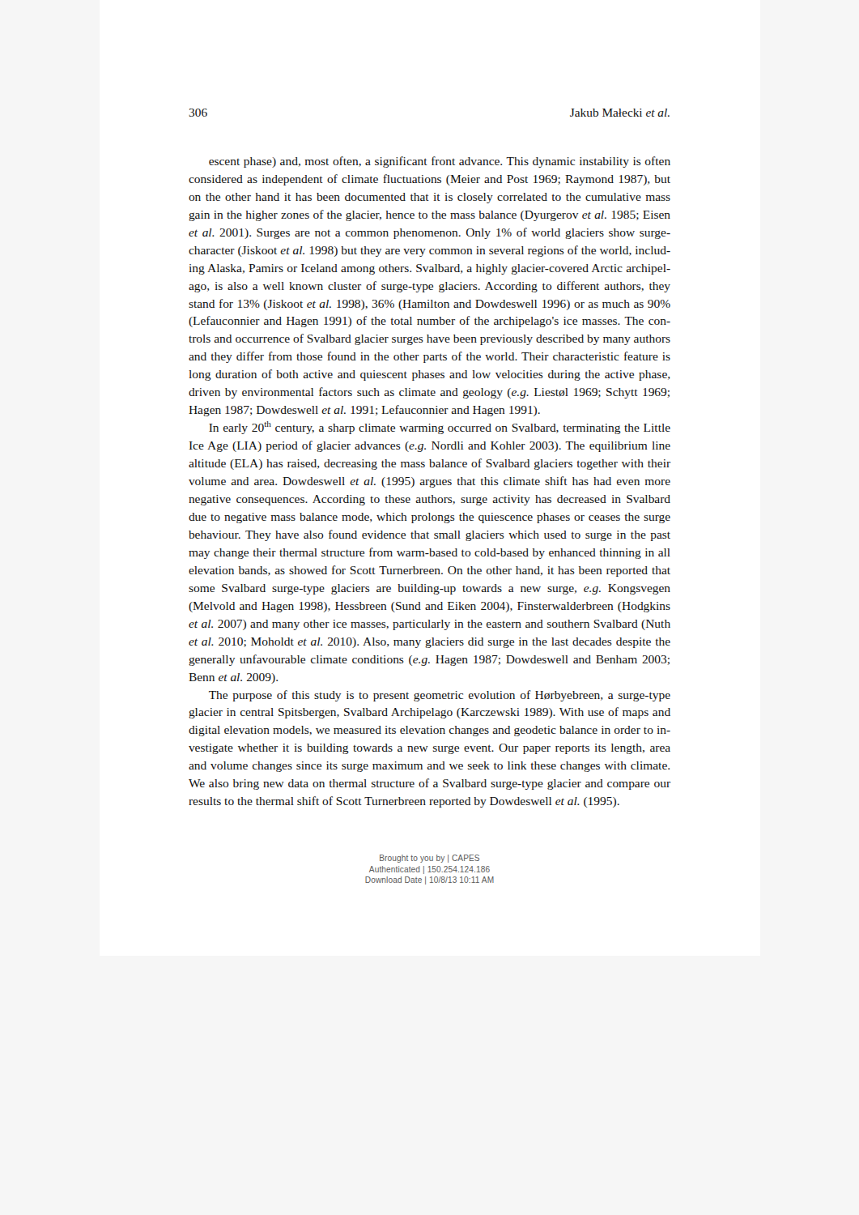306 Jakub Małecki et al.
escent phase) and, most often, a significant front advance. This dynamic instability is often considered as independent of climate fluctuations (Meier and Post 1969; Raymond 1987), but on the other hand it has been documented that it is closely correlated to the cumulative mass gain in the higher zones of the glacier, hence to the mass balance (Dyurgerov et al. 1985; Eisen et al. 2001). Surges are not a common phenomenon. Only 1% of world glaciers show surge-character (Jiskoot et al. 1998) but they are very common in several regions of the world, including Alaska, Pamirs or Iceland among others. Svalbard, a highly glacier-covered Arctic archipelago, is also a well known cluster of surge-type glaciers. According to different authors, they stand for 13% (Jiskoot et al. 1998), 36% (Hamilton and Dowdeswell 1996) or as much as 90% (Lefauconnier and Hagen 1991) of the total number of the archipelago's ice masses. The controls and occurrence of Svalbard glacier surges have been previously described by many authors and they differ from those found in the other parts of the world. Their characteristic feature is long duration of both active and quiescent phases and low velocities during the active phase, driven by environmental factors such as climate and geology (e.g. Liestøl 1969; Schytt 1969; Hagen 1987; Dowdeswell et al. 1991; Lefauconnier and Hagen 1991).
In early 20th century, a sharp climate warming occurred on Svalbard, terminating the Little Ice Age (LIA) period of glacier advances (e.g. Nordli and Kohler 2003). The equilibrium line altitude (ELA) has raised, decreasing the mass balance of Svalbard glaciers together with their volume and area. Dowdeswell et al. (1995) argues that this climate shift has had even more negative consequences. According to these authors, surge activity has decreased in Svalbard due to negative mass balance mode, which prolongs the quiescence phases or ceases the surge behaviour. They have also found evidence that small glaciers which used to surge in the past may change their thermal structure from warm-based to cold-based by enhanced thinning in all elevation bands, as showed for Scott Turnerbreen. On the other hand, it has been reported that some Svalbard surge-type glaciers are building-up towards a new surge, e.g. Kongsvegen (Melvold and Hagen 1998), Hessbreen (Sund and Eiken 2004), Finsterwalderbreen (Hodgkins et al. 2007) and many other ice masses, particularly in the eastern and southern Svalbard (Nuth et al. 2010; Moholdt et al. 2010). Also, many glaciers did surge in the last decades despite the generally unfavourable climate conditions (e.g. Hagen 1987; Dowdeswell and Benham 2003; Benn et al. 2009).
The purpose of this study is to present geometric evolution of Hørbyebreen, a surge-type glacier in central Spitsbergen, Svalbard Archipelago (Karczewski 1989). With use of maps and digital elevation models, we measured its elevation changes and geodetic balance in order to investigate whether it is building towards a new surge event. Our paper reports its length, area and volume changes since its surge maximum and we seek to link these changes with climate. We also bring new data on thermal structure of a Svalbard surge-type glacier and compare our results to the thermal shift of Scott Turnerbreen reported by Dowdeswell et al. (1995).
Brought to you by | CAPES
Authenticated | 150.254.124.186
Download Date | 10/8/13 10:11 AM